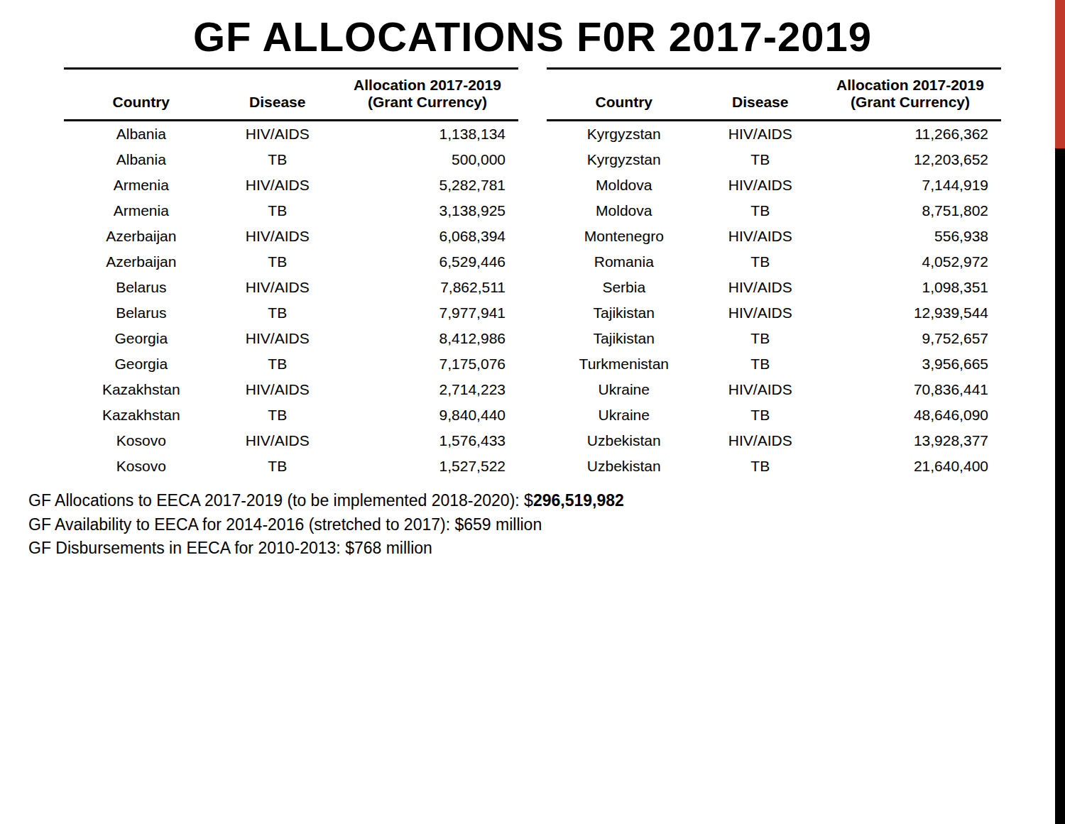GF ALLOCATIONS F0R 2017-2019
| Country | Disease | Allocation 2017-2019 (Grant Currency) |
| --- | --- | --- |
| Albania | HIV/AIDS | 1,138,134 |
| Albania | TB | 500,000 |
| Armenia | HIV/AIDS | 5,282,781 |
| Armenia | TB | 3,138,925 |
| Azerbaijan | HIV/AIDS | 6,068,394 |
| Azerbaijan | TB | 6,529,446 |
| Belarus | HIV/AIDS | 7,862,511 |
| Belarus | TB | 7,977,941 |
| Georgia | HIV/AIDS | 8,412,986 |
| Georgia | TB | 7,175,076 |
| Kazakhstan | HIV/AIDS | 2,714,223 |
| Kazakhstan | TB | 9,840,440 |
| Kosovo | HIV/AIDS | 1,576,433 |
| Kosovo | TB | 1,527,522 |
| Country | Disease | Allocation 2017-2019 (Grant Currency) |
| --- | --- | --- |
| Kyrgyzstan | HIV/AIDS | 11,266,362 |
| Kyrgyzstan | TB | 12,203,652 |
| Moldova | HIV/AIDS | 7,144,919 |
| Moldova | TB | 8,751,802 |
| Montenegro | HIV/AIDS | 556,938 |
| Romania | TB | 4,052,972 |
| Serbia | HIV/AIDS | 1,098,351 |
| Tajikistan | HIV/AIDS | 12,939,544 |
| Tajikistan | TB | 9,752,657 |
| Turkmenistan | TB | 3,956,665 |
| Ukraine | HIV/AIDS | 70,836,441 |
| Ukraine | TB | 48,646,090 |
| Uzbekistan | HIV/AIDS | 13,928,377 |
| Uzbekistan | TB | 21,640,400 |
GF Allocations to EECA 2017-2019 (to be implemented 2018-2020): $296,519,982
GF Availability to EECA for 2014-2016 (stretched to 2017): $659 million
GF Disbursements in EECA for 2010-2013: $768 million